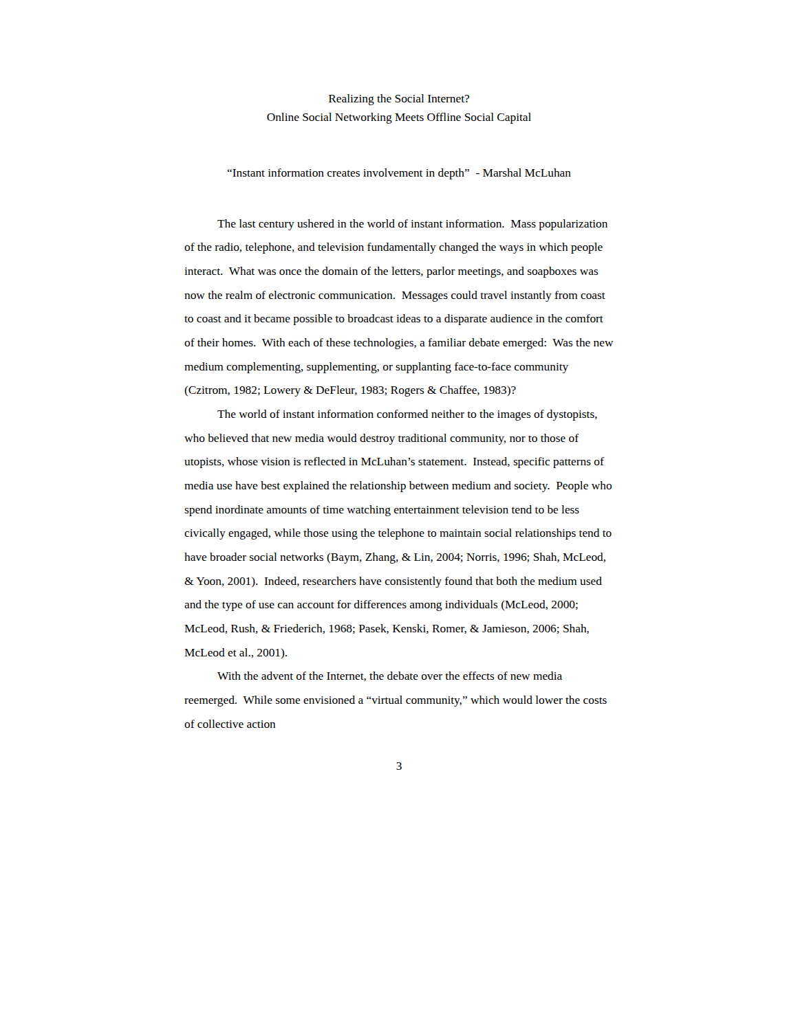Realizing the Social Internet?
Online Social Networking Meets Offline Social Capital
“Instant information creates involvement in depth” - Marshal McLuhan
The last century ushered in the world of instant information. Mass popularization of the radio, telephone, and television fundamentally changed the ways in which people interact. What was once the domain of the letters, parlor meetings, and soapboxes was now the realm of electronic communication. Messages could travel instantly from coast to coast and it became possible to broadcast ideas to a disparate audience in the comfort of their homes. With each of these technologies, a familiar debate emerged: Was the new medium complementing, supplementing, or supplanting face-to-face community (Czitrom, 1982; Lowery & DeFleur, 1983; Rogers & Chaffee, 1983)?
The world of instant information conformed neither to the images of dystopists, who believed that new media would destroy traditional community, nor to those of utopists, whose vision is reflected in McLuhan’s statement. Instead, specific patterns of media use have best explained the relationship between medium and society. People who spend inordinate amounts of time watching entertainment television tend to be less civically engaged, while those using the telephone to maintain social relationships tend to have broader social networks (Baym, Zhang, & Lin, 2004; Norris, 1996; Shah, McLeod, & Yoon, 2001). Indeed, researchers have consistently found that both the medium used and the type of use can account for differences among individuals (McLeod, 2000; McLeod, Rush, & Friederich, 1968; Pasek, Kenski, Romer, & Jamieson, 2006; Shah, McLeod et al., 2001).
With the advent of the Internet, the debate over the effects of new media reemerged. While some envisioned a “virtual community,” which would lower the costs of collective action
3